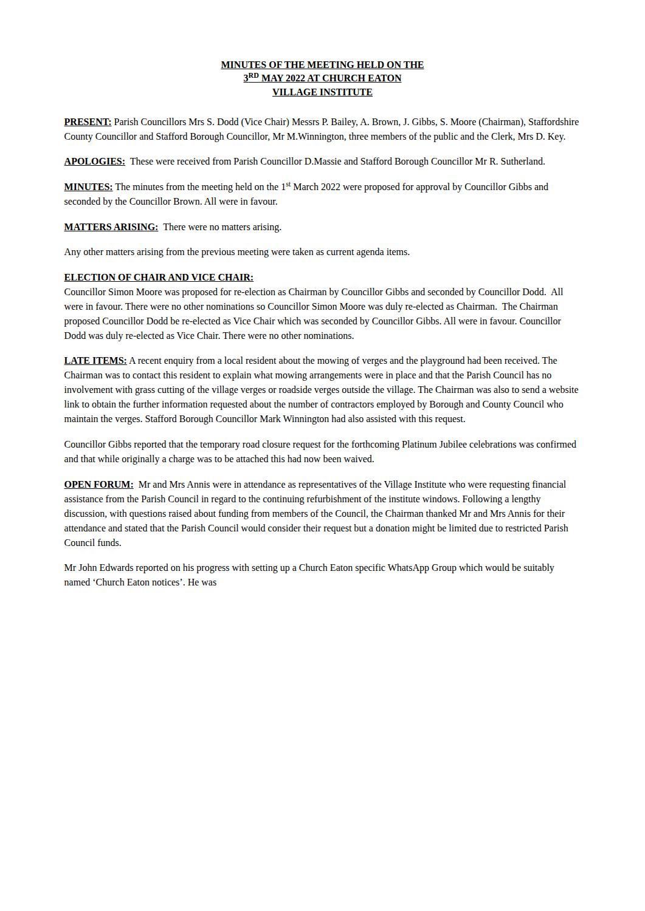MINUTES OF THE MEETING HELD ON THE
3RD MAY 2022 AT CHURCH EATON
VILLAGE INSTITUTE
PRESENT: Parish Councillors Mrs S. Dodd (Vice Chair) Messrs P. Bailey, A. Brown, J. Gibbs, S. Moore (Chairman), Staffordshire County Councillor and Stafford Borough Councillor, Mr M.Winnington, three members of the public and the Clerk, Mrs D. Key.
APOLOGIES: These were received from Parish Councillor D.Massie and Stafford Borough Councillor Mr R. Sutherland.
MINUTES: The minutes from the meeting held on the 1st March 2022 were proposed for approval by Councillor Gibbs and seconded by the Councillor Brown. All were in favour.
MATTERS ARISING: There were no matters arising.
Any other matters arising from the previous meeting were taken as current agenda items.
ELECTION OF CHAIR AND VICE CHAIR:
Councillor Simon Moore was proposed for re-election as Chairman by Councillor Gibbs and seconded by Councillor Dodd. All were in favour. There were no other nominations so Councillor Simon Moore was duly re-elected as Chairman. The Chairman proposed Councillor Dodd be re-elected as Vice Chair which was seconded by Councillor Gibbs. All were in favour. Councillor Dodd was duly re-elected as Vice Chair. There were no other nominations.
LATE ITEMS: A recent enquiry from a local resident about the mowing of verges and the playground had been received. The Chairman was to contact this resident to explain what mowing arrangements were in place and that the Parish Council has no involvement with grass cutting of the village verges or roadside verges outside the village. The Chairman was also to send a website link to obtain the further information requested about the number of contractors employed by Borough and County Council who maintain the verges. Stafford Borough Councillor Mark Winnington had also assisted with this request.
Councillor Gibbs reported that the temporary road closure request for the forthcoming Platinum Jubilee celebrations was confirmed and that while originally a charge was to be attached this had now been waived.
OPEN FORUM: Mr and Mrs Annis were in attendance as representatives of the Village Institute who were requesting financial assistance from the Parish Council in regard to the continuing refurbishment of the institute windows. Following a lengthy discussion, with questions raised about funding from members of the Council, the Chairman thanked Mr and Mrs Annis for their attendance and stated that the Parish Council would consider their request but a donation might be limited due to restricted Parish Council funds.
Mr John Edwards reported on his progress with setting up a Church Eaton specific WhatsApp Group which would be suitably named ‘Church Eaton notices’. He was